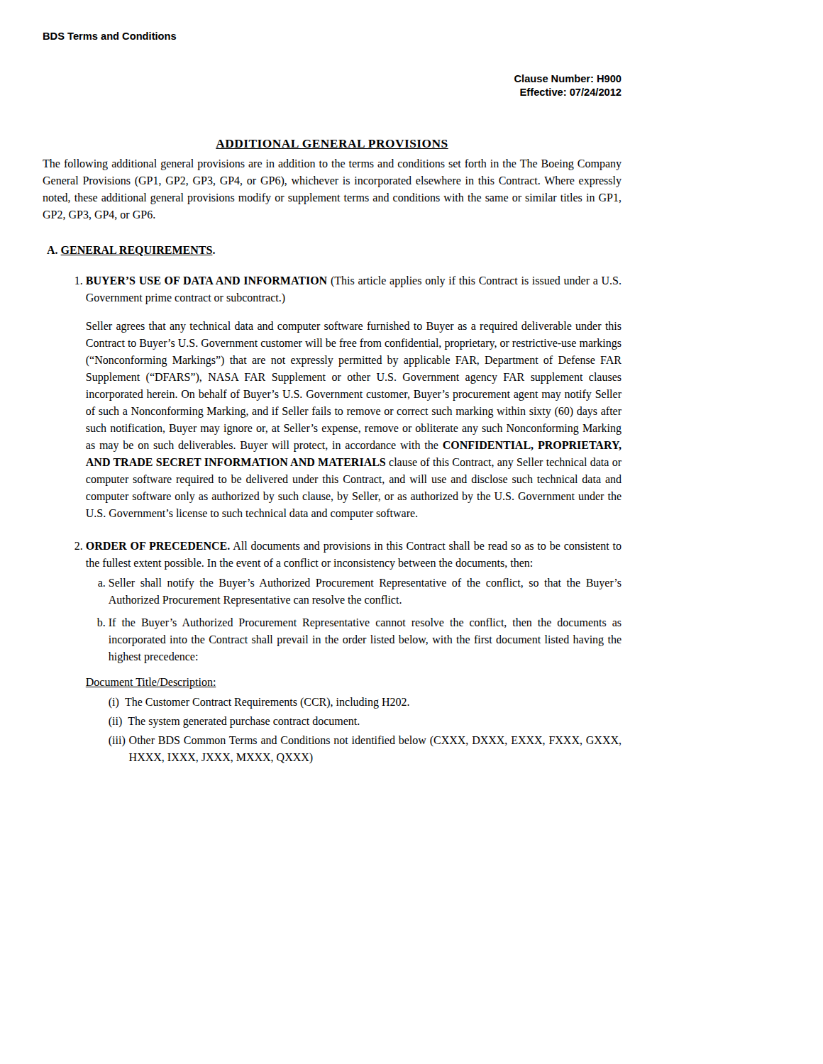BDS Terms and Conditions
Clause Number: H900
Effective: 07/24/2012
ADDITIONAL GENERAL PROVISIONS
The following additional general provisions are in addition to the terms and conditions set forth in the The Boeing Company General Provisions (GP1, GP2, GP3, GP4, or GP6), whichever is incorporated elsewhere in this Contract. Where expressly noted, these additional general provisions modify or supplement terms and conditions with the same or similar titles in GP1, GP2, GP3, GP4, or GP6.
GENERAL REQUIREMENTS.
BUYER’S USE OF DATA AND INFORMATION (This article applies only if this Contract is issued under a U.S. Government prime contract or subcontract.)
Seller agrees that any technical data and computer software furnished to Buyer as a required deliverable under this Contract to Buyer’s U.S. Government customer will be free from confidential, proprietary, or restrictive-use markings (“Nonconforming Markings”) that are not expressly permitted by applicable FAR, Department of Defense FAR Supplement (“DFARS”), NASA FAR Supplement or other U.S. Government agency FAR supplement clauses incorporated herein. On behalf of Buyer’s U.S. Government customer, Buyer’s procurement agent may notify Seller of such a Nonconforming Marking, and if Seller fails to remove or correct such marking within sixty (60) days after such notification, Buyer may ignore or, at Seller’s expense, remove or obliterate any such Nonconforming Marking as may be on such deliverables. Buyer will protect, in accordance with the CONFIDENTIAL, PROPRIETARY, AND TRADE SECRET INFORMATION AND MATERIALS clause of this Contract, any Seller technical data or computer software required to be delivered under this Contract, and will use and disclose such technical data and computer software only as authorized by such clause, by Seller, or as authorized by the U.S. Government under the U.S. Government’s license to such technical data and computer software.
ORDER OF PRECEDENCE. All documents and provisions in this Contract shall be read so as to be consistent to the fullest extent possible. In the event of a conflict or inconsistency between the documents, then:
Seller shall notify the Buyer’s Authorized Procurement Representative of the conflict, so that the Buyer’s Authorized Procurement Representative can resolve the conflict.
If the Buyer’s Authorized Procurement Representative cannot resolve the conflict, then the documents as incorporated into the Contract shall prevail in the order listed below, with the first document listed having the highest precedence:
Document Title/Description:
(i) The Customer Contract Requirements (CCR), including H202.
(ii) The system generated purchase contract document.
(iii) Other BDS Common Terms and Conditions not identified below (CXXX, DXXX, EXXX, FXXX, GXXX, HXXX, IXXX, JXXX, MXXX, QXXX)